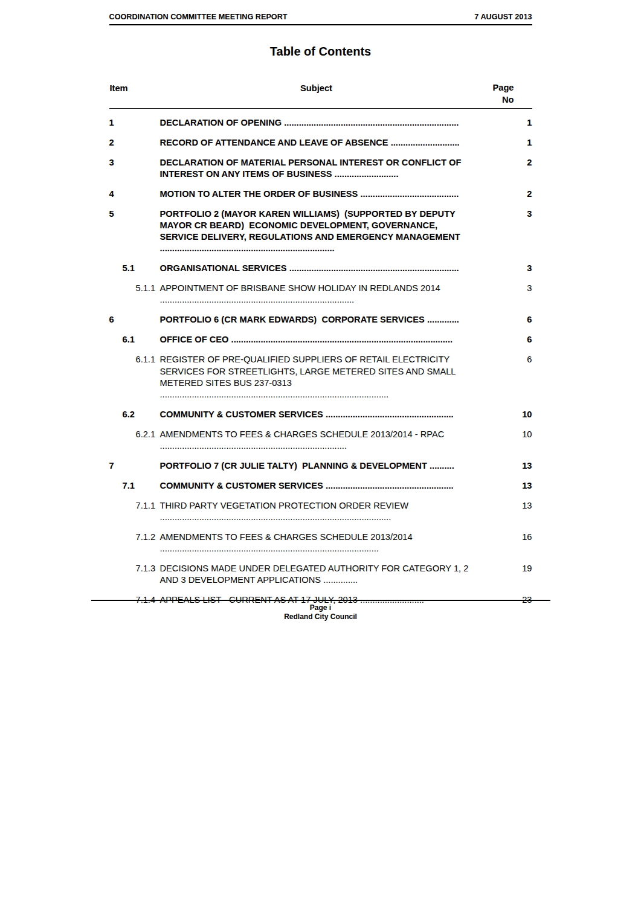COORDINATION COMMITTEE MEETING REPORT 7 AUGUST 2013
Table of Contents
| Item | Subject | Page No |
| --- | --- | --- |
| 1 | DECLARATION OF OPENING ....................................................................... | 1 |
| 2 | RECORD OF ATTENDANCE AND LEAVE OF ABSENCE ............................ | 1 |
| 3 | DECLARATION OF MATERIAL PERSONAL INTEREST OR CONFLICT OF INTEREST ON ANY ITEMS OF BUSINESS .......................... | 2 |
| 4 | MOTION TO ALTER THE ORDER OF BUSINESS ........................................ | 2 |
| 5 | PORTFOLIO 2 (MAYOR KAREN WILLIAMS) (SUPPORTED BY DEPUTY MAYOR CR BEARD) ECONOMIC DEVELOPMENT, GOVERNANCE, SERVICE DELIVERY, REGULATIONS AND EMERGENCY MANAGEMENT ....................................................................... | 3 |
| 5.1 | ORGANISATIONAL SERVICES ..................................................................... | 3 |
| 5.1.1 | APPOINTMENT OF BRISBANE SHOW HOLIDAY IN REDLANDS 2014 ............................................................................... | 3 |
| 6 | PORTFOLIO 6 (CR MARK EDWARDS) CORPORATE SERVICES ............. | 6 |
| 6.1 | OFFICE OF CEO .......................................................................................... | 6 |
| 6.1.1 | REGISTER OF PRE-QUALIFIED SUPPLIERS OF RETAIL ELECTRICITY SERVICES FOR STREETLIGHTS, LARGE METERED SITES AND SMALL METERED SITES BUS 237-0313 ............................................................................................. | 6 |
| 6.2 | COMMUNITY & CUSTOMER SERVICES .................................................... | 10 |
| 6.2.1 | AMENDMENTS TO FEES & CHARGES SCHEDULE 2013/2014 - RPAC ............................................................................ | 10 |
| 7 | PORTFOLIO 7 (CR JULIE TALTY) PLANNING & DEVELOPMENT .......... | 13 |
| 7.1 | COMMUNITY & CUSTOMER SERVICES .................................................... | 13 |
| 7.1.1 | THIRD PARTY VEGETATION PROTECTION ORDER REVIEW .............................................................................................. | 13 |
| 7.1.2 | AMENDMENTS TO FEES & CHARGES SCHEDULE 2013/2014 ......................................................................................... | 16 |
| 7.1.3 | DECISIONS MADE UNDER DELEGATED AUTHORITY FOR CATEGORY 1, 2 AND 3 DEVELOPMENT APPLICATIONS .............. | 19 |
| 7.1.4 | APPEALS LIST - CURRENT AS AT 17 JULY, 2013 .......................... | 23 |
Page i
Redland City Council